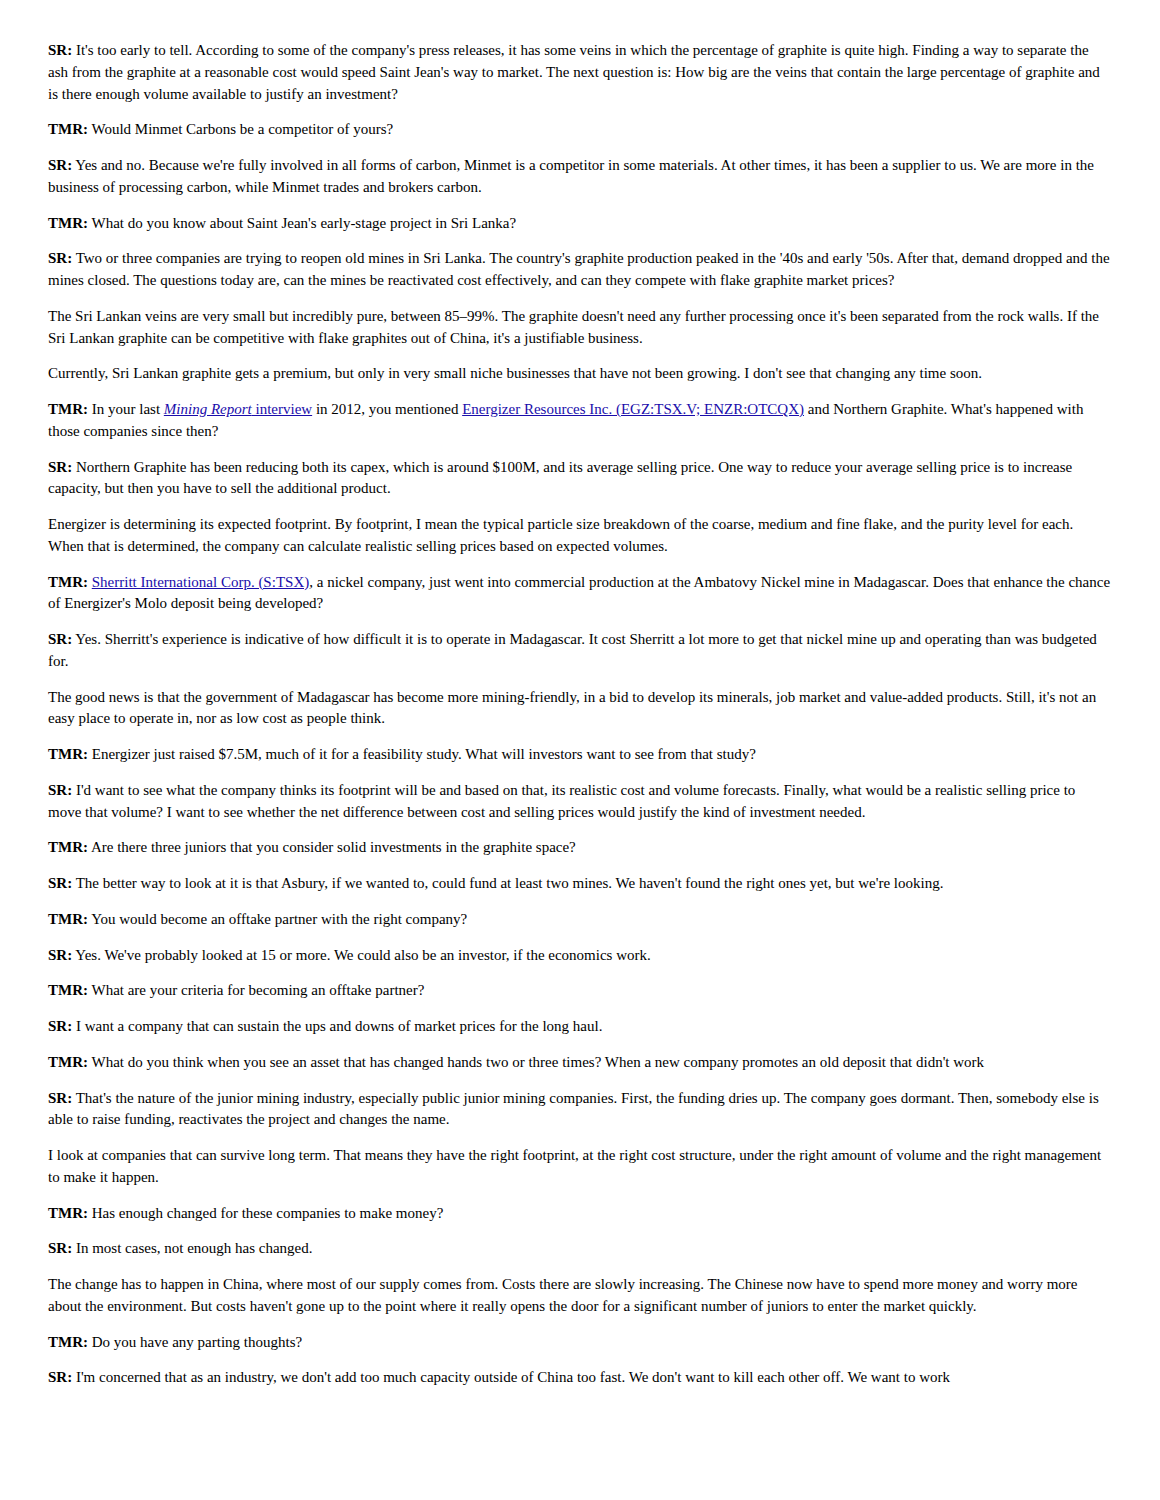SR: It's too early to tell. According to some of the company's press releases, it has some veins in which the percentage of graphite is quite high. Finding a way to separate the ash from the graphite at a reasonable cost would speed Saint Jean's way to market. The next question is: How big are the veins that contain the large percentage of graphite and is there enough volume available to justify an investment?
TMR: Would Minmet Carbons be a competitor of yours?
SR: Yes and no. Because we're fully involved in all forms of carbon, Minmet is a competitor in some materials. At other times, it has been a supplier to us. We are more in the business of processing carbon, while Minmet trades and brokers carbon.
TMR: What do you know about Saint Jean's early-stage project in Sri Lanka?
SR: Two or three companies are trying to reopen old mines in Sri Lanka. The country's graphite production peaked in the '40s and early '50s. After that, demand dropped and the mines closed. The questions today are, can the mines be reactivated cost effectively, and can they compete with flake graphite market prices?
The Sri Lankan veins are very small but incredibly pure, between 85–99%. The graphite doesn't need any further processing once it's been separated from the rock walls. If the Sri Lankan graphite can be competitive with flake graphites out of China, it's a justifiable business.
Currently, Sri Lankan graphite gets a premium, but only in very small niche businesses that have not been growing. I don't see that changing any time soon.
TMR: In your last Mining Report interview in 2012, you mentioned Energizer Resources Inc. (EGZ:TSX.V; ENZR:OTCQX) and Northern Graphite. What's happened with those companies since then?
SR: Northern Graphite has been reducing both its capex, which is around $100M, and its average selling price. One way to reduce your average selling price is to increase capacity, but then you have to sell the additional product.
Energizer is determining its expected footprint. By footprint, I mean the typical particle size breakdown of the coarse, medium and fine flake, and the purity level for each. When that is determined, the company can calculate realistic selling prices based on expected volumes.
TMR: Sherritt International Corp. (S:TSX), a nickel company, just went into commercial production at the Ambatovy Nickel mine in Madagascar. Does that enhance the chance of Energizer's Molo deposit being developed?
SR: Yes. Sherritt's experience is indicative of how difficult it is to operate in Madagascar. It cost Sherritt a lot more to get that nickel mine up and operating than was budgeted for.
The good news is that the government of Madagascar has become more mining-friendly, in a bid to develop its minerals, job market and value-added products. Still, it's not an easy place to operate in, nor as low cost as people think.
TMR: Energizer just raised $7.5M, much of it for a feasibility study. What will investors want to see from that study?
SR: I'd want to see what the company thinks its footprint will be and based on that, its realistic cost and volume forecasts. Finally, what would be a realistic selling price to move that volume? I want to see whether the net difference between cost and selling prices would justify the kind of investment needed.
TMR: Are there three juniors that you consider solid investments in the graphite space?
SR: The better way to look at it is that Asbury, if we wanted to, could fund at least two mines. We haven't found the right ones yet, but we're looking.
TMR: You would become an offtake partner with the right company?
SR: Yes. We've probably looked at 15 or more. We could also be an investor, if the economics work.
TMR: What are your criteria for becoming an offtake partner?
SR: I want a company that can sustain the ups and downs of market prices for the long haul.
TMR: What do you think when you see an asset that has changed hands two or three times? When a new company promotes an old deposit that didn't work
SR: That's the nature of the junior mining industry, especially public junior mining companies. First, the funding dries up. The company goes dormant. Then, somebody else is able to raise funding, reactivates the project and changes the name.
I look at companies that can survive long term. That means they have the right footprint, at the right cost structure, under the right amount of volume and the right management to make it happen.
TMR: Has enough changed for these companies to make money?
SR: In most cases, not enough has changed.
The change has to happen in China, where most of our supply comes from. Costs there are slowly increasing. The Chinese now have to spend more money and worry more about the environment. But costs haven't gone up to the point where it really opens the door for a significant number of juniors to enter the market quickly.
TMR: Do you have any parting thoughts?
SR: I'm concerned that as an industry, we don't add too much capacity outside of China too fast. We don't want to kill each other off. We want to work